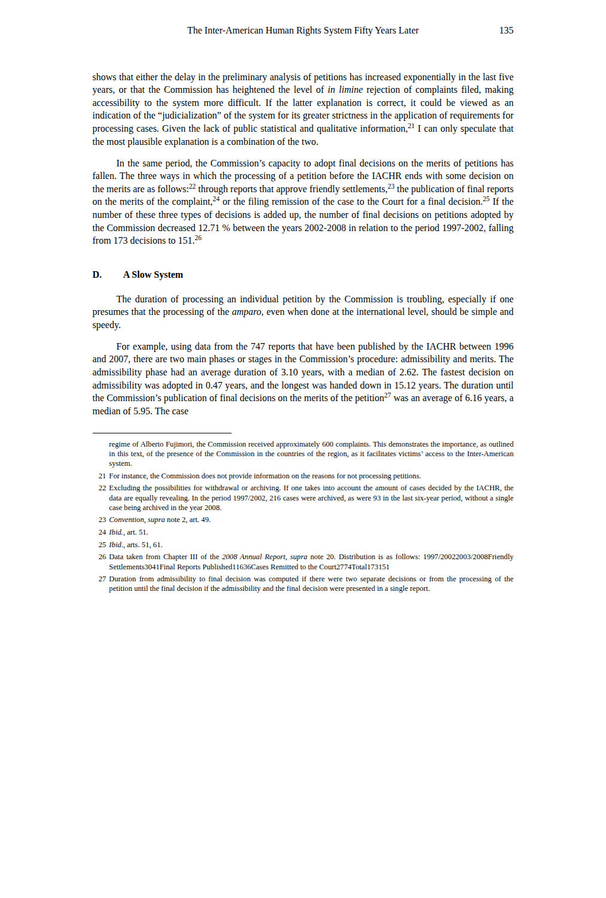The Inter-American Human Rights System Fifty Years Later 135
shows that either the delay in the preliminary analysis of petitions has increased exponentially in the last five years, or that the Commission has heightened the level of in limine rejection of complaints filed, making accessibility to the system more difficult. If the latter explanation is correct, it could be viewed as an indication of the “judicialization” of the system for its greater strictness in the application of requirements for processing cases. Given the lack of public statistical and qualitative information,21 I can only speculate that the most plausible explanation is a combination of the two.
In the same period, the Commission’s capacity to adopt final decisions on the merits of petitions has fallen. The three ways in which the processing of a petition before the IACHR ends with some decision on the merits are as follows:22 through reports that approve friendly settlements,23 the publication of final reports on the merits of the complaint,24 or the filing remission of the case to the Court for a final decision.25 If the number of these three types of decisions is added up, the number of final decisions on petitions adopted by the Commission decreased 12.71 % between the years 2002-2008 in relation to the period 1997-2002, falling from 173 decisions to 151.26
D. A Slow System
The duration of processing an individual petition by the Commission is troubling, especially if one presumes that the processing of the amparo, even when done at the international level, should be simple and speedy.
For example, using data from the 747 reports that have been published by the IACHR between 1996 and 2007, there are two main phases or stages in the Commission’s procedure: admissibility and merits. The admissibility phase had an average duration of 3.10 years, with a median of 2.62. The fastest decision on admissibility was adopted in 0.47 years, and the longest was handed down in 15.12 years. The duration until the Commission’s publication of final decisions on the merits of the petition27 was an average of 6.16 years, a median of 5.95. The case
regime of Alberto Fujimori, the Commission received approximately 600 complaints. This demonstrates the importance, as outlined in this text, of the presence of the Commission in the countries of the region, as it facilitates victims’ access to the Inter-American system.
21 For instance, the Commission does not provide information on the reasons for not processing petitions.
22 Excluding the possibilities for withdrawal or archiving. If one takes into account the amount of cases decided by the IACHR, the data are equally revealing. In the period 1997/2002, 216 cases were archived, as were 93 in the last six-year period, without a single case being archived in the year 2008.
23 Convention, supra note 2, art. 49.
24 Ibid., art. 51.
25 Ibid., arts. 51, 61.
26 Data taken from Chapter III of the 2008 Annual Report, supra note 20. Distribution is as follows: 1997/20022003/2008Friendly Settlements3041Final Reports Published11636Cases Remitted to the Court2774Total173151
27 Duration from admissibility to final decision was computed if there were two separate decisions or from the processing of the petition until the final decision if the admissibility and the final decision were presented in a single report.